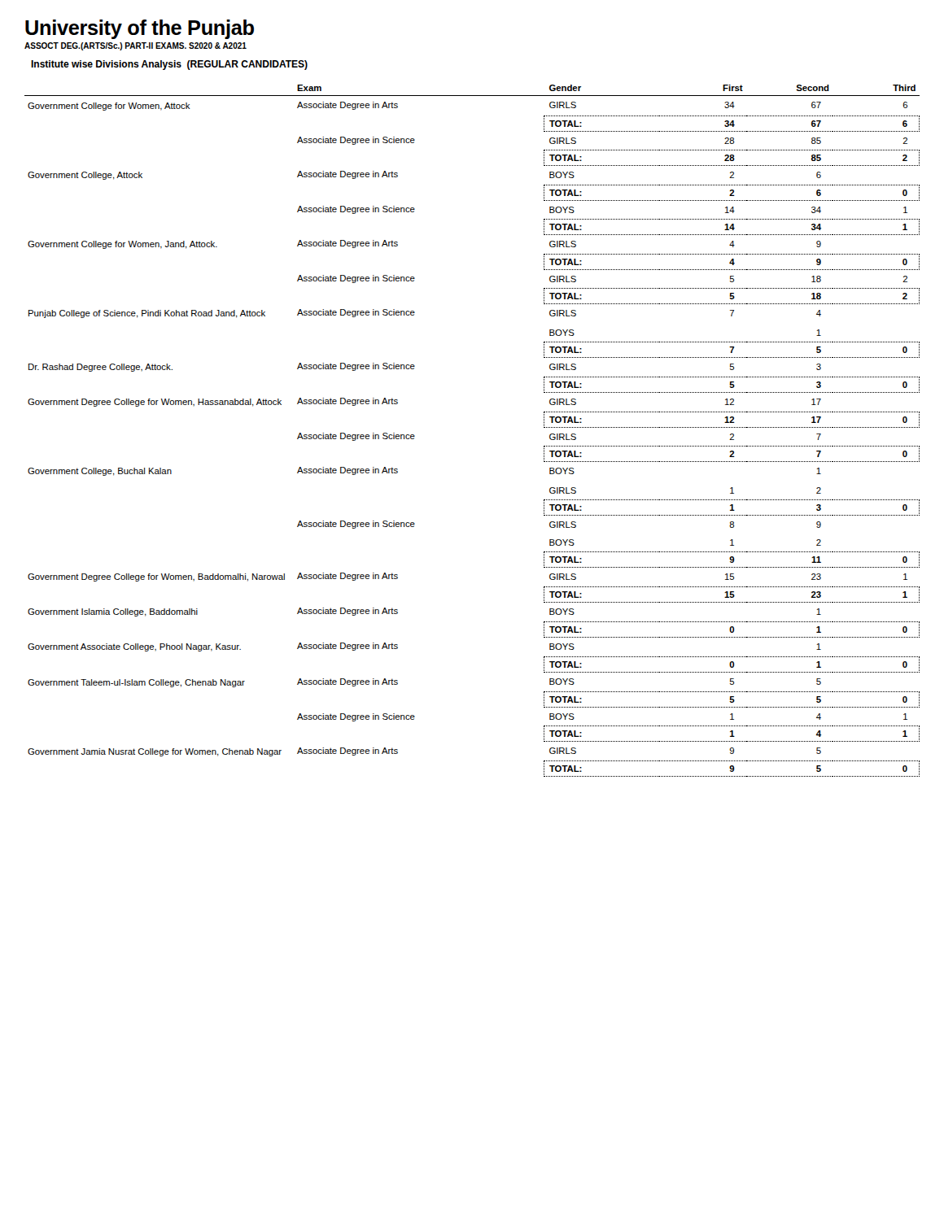University of the Punjab
ASSOCT DEG.(ARTS/Sc.) PART-II EXAMS. S2020 & A2021
Institute wise Divisions Analysis (REGULAR CANDIDATES)
| | Exam | Gender | First | Second | Third |
| --- | --- | --- | --- | --- | --- |
| Government College for Women, Attock | Associate Degree in Arts | GIRLS | 34 | 67 | 6 |
| | | TOTAL: | 34 | 67 | 6 |
| | Associate Degree in Science | GIRLS | 28 | 85 | 2 |
| | | TOTAL: | 28 | 85 | 2 |
| Government College, Attock | Associate Degree in Arts | BOYS | 2 | 6 | |
| | | TOTAL: | 2 | 6 | 0 |
| | Associate Degree in Science | BOYS | 14 | 34 | 1 |
| | | TOTAL: | 14 | 34 | 1 |
| Government College for Women, Jand, Attock. | Associate Degree in Arts | GIRLS | 4 | 9 | |
| | | TOTAL: | 4 | 9 | 0 |
| | Associate Degree in Science | GIRLS | 5 | 18 | 2 |
| | | TOTAL: | 5 | 18 | 2 |
| Punjab College of Science, Pindi Kohat Road Jand, Attock | Associate Degree in Science | GIRLS | 7 | 4 | |
| | | BOYS | | 1 | |
| | | TOTAL: | 7 | 5 | 0 |
| Dr. Rashad Degree College, Attock. | Associate Degree in Science | GIRLS | 5 | 3 | |
| | | TOTAL: | 5 | 3 | 0 |
| Government Degree College for Women, Hassanabdal, Attock | Associate Degree in Arts | GIRLS | 12 | 17 | |
| | | TOTAL: | 12 | 17 | 0 |
| | Associate Degree in Science | GIRLS | 2 | 7 | |
| | | TOTAL: | 2 | 7 | 0 |
| Government College, Buchal Kalan | Associate Degree in Arts | BOYS | | 1 | |
| | | GIRLS | 1 | 2 | |
| | | TOTAL: | 1 | 3 | 0 |
| | Associate Degree in Science | GIRLS | 8 | 9 | |
| | | BOYS | 1 | 2 | |
| | | TOTAL: | 9 | 11 | 0 |
| Government Degree College for Women, Baddomalhi, Narowal | Associate Degree in Arts | GIRLS | 15 | 23 | 1 |
| | | TOTAL: | 15 | 23 | 1 |
| Government Islamia College, Baddomalhi | Associate Degree in Arts | BOYS | | 1 | |
| | | TOTAL: | 0 | 1 | 0 |
| Government Associate College, Phool Nagar, Kasur. | Associate Degree in Arts | BOYS | | 1 | |
| | | TOTAL: | 0 | 1 | 0 |
| Government Taleem-ul-Islam College, Chenab Nagar | Associate Degree in Arts | BOYS | 5 | 5 | |
| | | TOTAL: | 5 | 5 | 0 |
| | Associate Degree in Science | BOYS | 1 | 4 | 1 |
| | | TOTAL: | 1 | 4 | 1 |
| Government Jamia Nusrat College for Women, Chenab Nagar | Associate Degree in Arts | GIRLS | 9 | 5 | |
| | | TOTAL: | 9 | 5 | 0 |